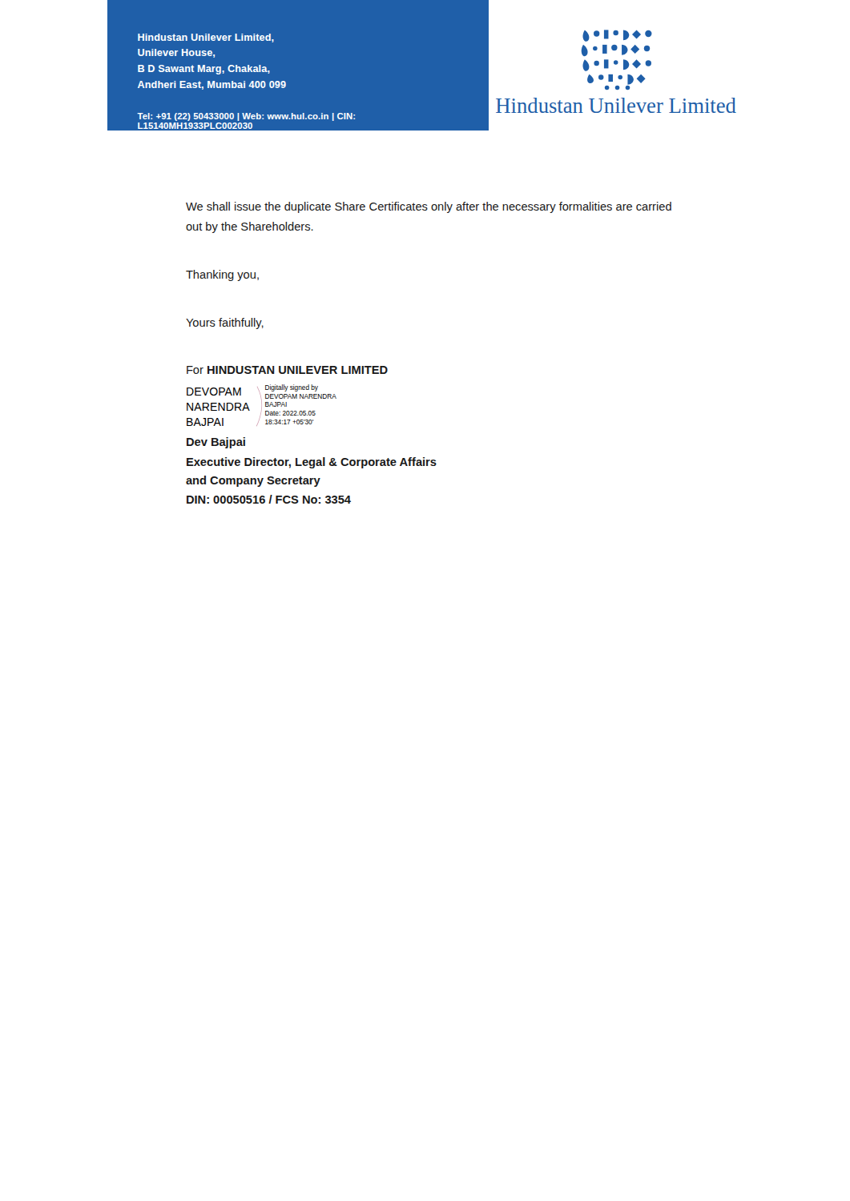Hindustan Unilever Limited,
Unilever House,
B D Sawant Marg, Chakala,
Andheri East, Mumbai 400 099
Tel: +91 (22) 50433000 | Web: www.hul.co.in | CIN: L15140MH1933PLC002030
Hindustan Unilever Limited
We shall issue the duplicate Share Certificates only after the necessary formalities are carried out by the Shareholders.
Thanking you,
Yours faithfully,
For HINDUSTAN UNILEVER LIMITED
DEVOPAM
NARENDRA
BAJPAI
Digitally signed by
DEVOPAM NARENDRA
BAJPAI
Date: 2022.05.05
18:34:17 +05'30'
Dev Bajpai
Executive Director, Legal & Corporate Affairs
and Company Secretary
DIN: 00050516 / FCS No: 3354